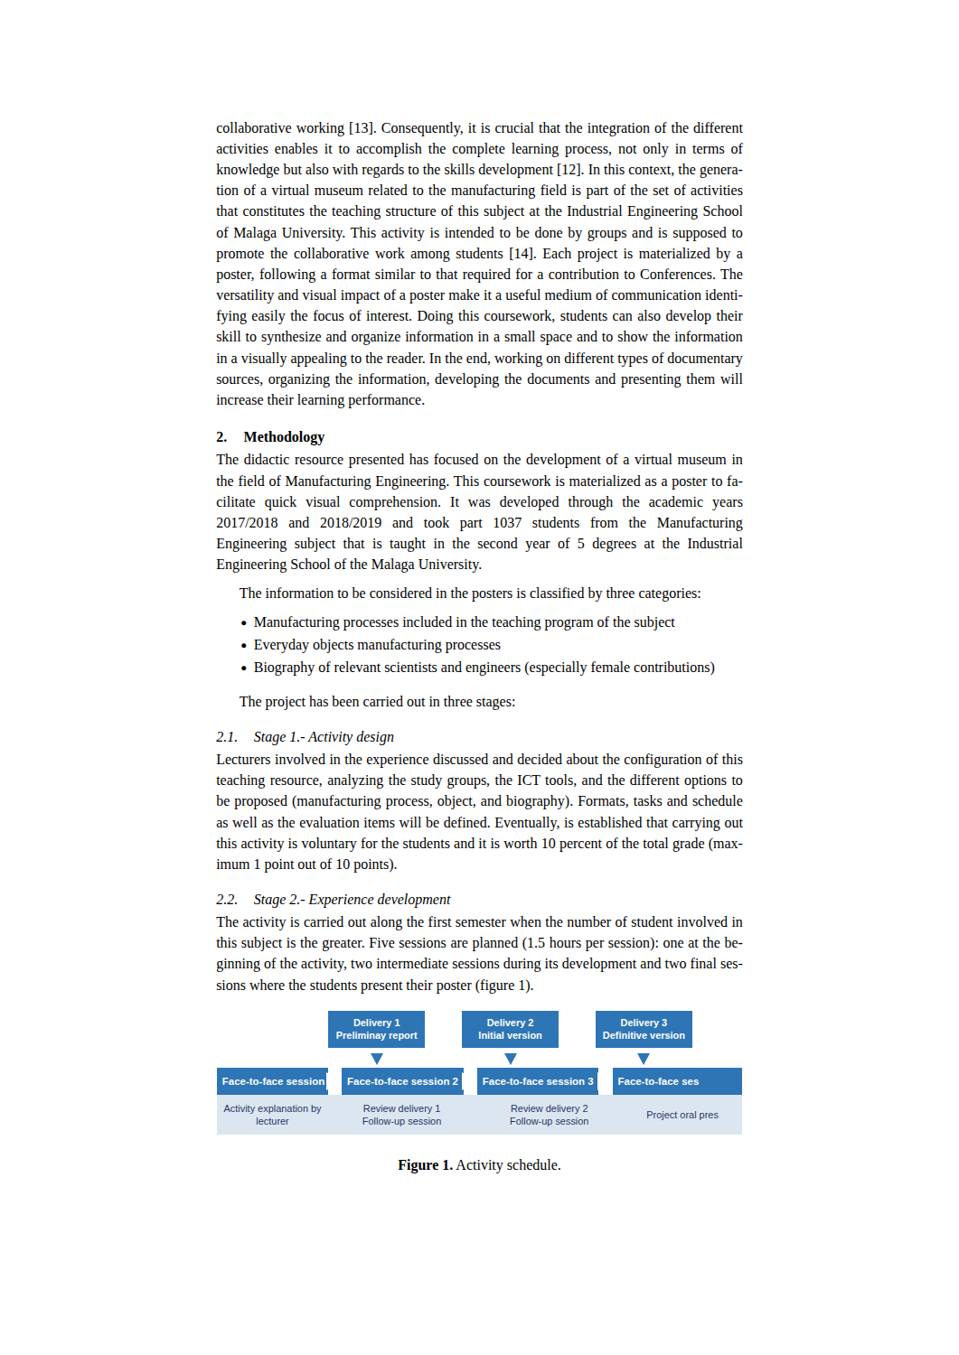collaborative working [13]. Consequently, it is crucial that the integration of the different activities enables it to accomplish the complete learning process, not only in terms of knowledge but also with regards to the skills development [12]. In this context, the generation of a virtual museum related to the manufacturing field is part of the set of activities that constitutes the teaching structure of this subject at the Industrial Engineering School of Malaga University. This activity is intended to be done by groups and is supposed to promote the collaborative work among students [14]. Each project is materialized by a poster, following a format similar to that required for a contribution to Conferences. The versatility and visual impact of a poster make it a useful medium of communication identifying easily the focus of interest. Doing this coursework, students can also develop their skill to synthesize and organize information in a small space and to show the information in a visually appealing to the reader. In the end, working on different types of documentary sources, organizing the information, developing the documents and presenting them will increase their learning performance.
2. Methodology
The didactic resource presented has focused on the development of a virtual museum in the field of Manufacturing Engineering. This coursework is materialized as a poster to facilitate quick visual comprehension. It was developed through the academic years 2017/2018 and 2018/2019 and took part 1037 students from the Manufacturing Engineering subject that is taught in the second year of 5 degrees at the Industrial Engineering School of the Malaga University.
The information to be considered in the posters is classified by three categories:
Manufacturing processes included in the teaching program of the subject
Everyday objects manufacturing processes
Biography of relevant scientists and engineers (especially female contributions)
The project has been carried out in three stages:
2.1. Stage 1.- Activity design
Lecturers involved in the experience discussed and decided about the configuration of this teaching resource, analyzing the study groups, the ICT tools, and the different options to be proposed (manufacturing process, object, and biography). Formats, tasks and schedule as well as the evaluation items will be defined. Eventually, is established that carrying out this activity is voluntary for the students and it is worth 10 percent of the total grade (maximum 1 point out of 10 points).
2.2. Stage 2.- Experience development
The activity is carried out along the first semester when the number of student involved in this subject is the greater. Five sessions are planned (1.5 hours per session): one at the beginning of the activity, two intermediate sessions during its development and two final sessions where the students present their poster (figure 1).
Delivery 1
Preliminay report
Delivery 2
Initial version
Delivery 3
Definitive version
Face-to-face session 1
Face-to-face session 2
Face-to-face session 3
Face-to-face ses
Activity explanation by lecturer
Review delivery 1
Follow-up session
Review delivery 2
Follow-up session
Project oral pres
Figure 1. Activity schedule.